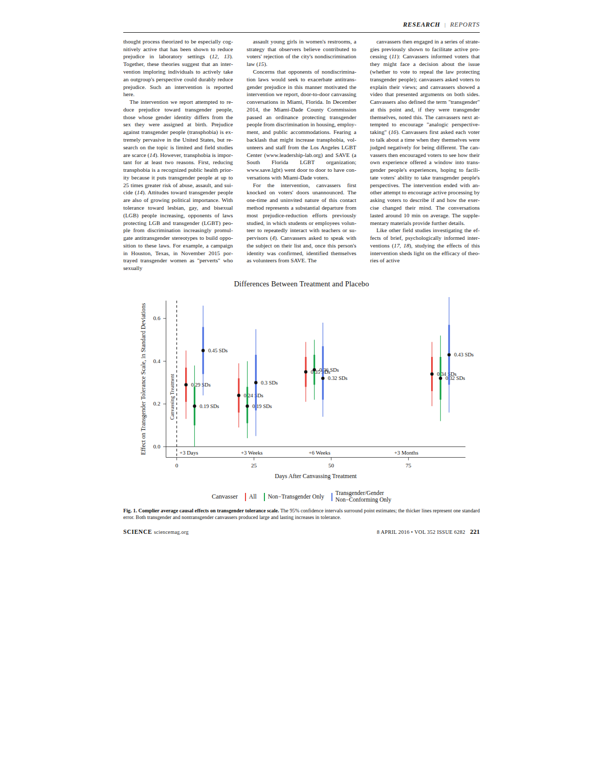RESEARCH | REPORTS
thought process theorized to be especially cognitively active that has been shown to reduce prejudice in laboratory settings (12, 13). Together, these theories suggest that an intervention imploring individuals to actively take an outgroup's perspective could durably reduce prejudice. Such an intervention is reported here.
The intervention we report attempted to reduce prejudice toward transgender people, those whose gender identity differs from the sex they were assigned at birth. Prejudice against transgender people (transphobia) is extremely pervasive in the United States, but research on the topic is limited and field studies are scarce (14). However, transphobia is important for at least two reasons. First, reducing transphobia is a recognized public health priority because it puts transgender people at up to 25 times greater risk of abuse, assault, and suicide (14). Attitudes toward transgender people are also of growing political importance. With tolerance toward lesbian, gay, and bisexual (LGB) people increasing, opponents of laws protecting LGB and transgender (LGBT) people from discrimination increasingly promulgate antitransgender stereotypes to build opposition to these laws. For example, a campaign in Houston, Texas, in November 2015 portrayed transgender women as "perverts" who sexually
assault young girls in women's restrooms, a strategy that observers believe contributed to voters' rejection of the city's nondiscrimination law (15).
Concerns that opponents of nondiscrimination laws would seek to exacerbate antitransgender prejudice in this manner motivated the intervention we report, door-to-door canvassing conversations in Miami, Florida. In December 2014, the Miami-Dade County Commission passed an ordinance protecting transgender people from discrimination in housing, employment, and public accommodations. Fearing a backlash that might increase transphobia, volunteers and staff from the Los Angeles LGBT Center (www.leadership-lab.org) and SAVE (a South Florida LGBT organization; www.save.lgbt) went door to door to have conversations with Miami-Dade voters.
For the intervention, canvassers first knocked on voters' doors unannounced. The one-time and uninvited nature of this contact method represents a substantial departure from most prejudice-reduction efforts previously studied, in which students or employees volunteer to repeatedly interact with teachers or supervisors (4). Canvassers asked to speak with the subject on their list and, once this person's identity was confirmed, identified themselves as volunteers from SAVE. The
canvassers then engaged in a series of strategies previously shown to facilitate active processing (11): Canvassers informed voters that they might face a decision about the issue (whether to vote to repeal the law protecting transgender people); canvassers asked voters to explain their views; and canvassers showed a video that presented arguments on both sides. Canvassers also defined the term "transgender" at this point and, if they were transgender themselves, noted this. The canvassers next attempted to encourage "analogic perspective-taking" (16). Canvassers first asked each voter to talk about a time when they themselves were judged negatively for being different. The canvassers then encouraged voters to see how their own experience offered a window into transgender people's experiences, hoping to facilitate voters' ability to take transgender people's perspectives. The intervention ended with another attempt to encourage active processing by asking voters to describe if and how the exercise changed their mind. The conversations lasted around 10 min on average. The supplementary materials provide further details.
Like other field studies investigating the effects of brief, psychologically informed interventions (17, 18), studying the effects of this intervention sheds light on the efficacy of theories of active
Differences Between Treatment and Placebo
0.0 0.2 0.4 0.6 0 25 50 75 Canvassing Treatment +3 Days +3 Weeks +6 Weeks +3 Months 0.29 SDs 0.19 SDs 0.45 SDs 0.24 SDs 0.19 SDs 0.3 SDs 0.35 SDs 0.36 SDs 0.32 SDs 0.34 SDs 0.32 SDs 0.43 SDs Effect on Transgender Tolerance Scale, in Standard Deviations Days After Canvassing Treatment
Canvasser All Non−Transgender Only Transgender/Gender
Non−Conforming Only
Fig. 1. Complier average causal effects on transgender tolerance scale. The 95% confidence intervals surround point estimates; the thicker lines represent one standard error. Both transgender and nontransgender canvassers produced large and lasting increases in tolerance.
SCIENCE sciencemag.org
8 APRIL 2016 • VOL 352 ISSUE 6282 221